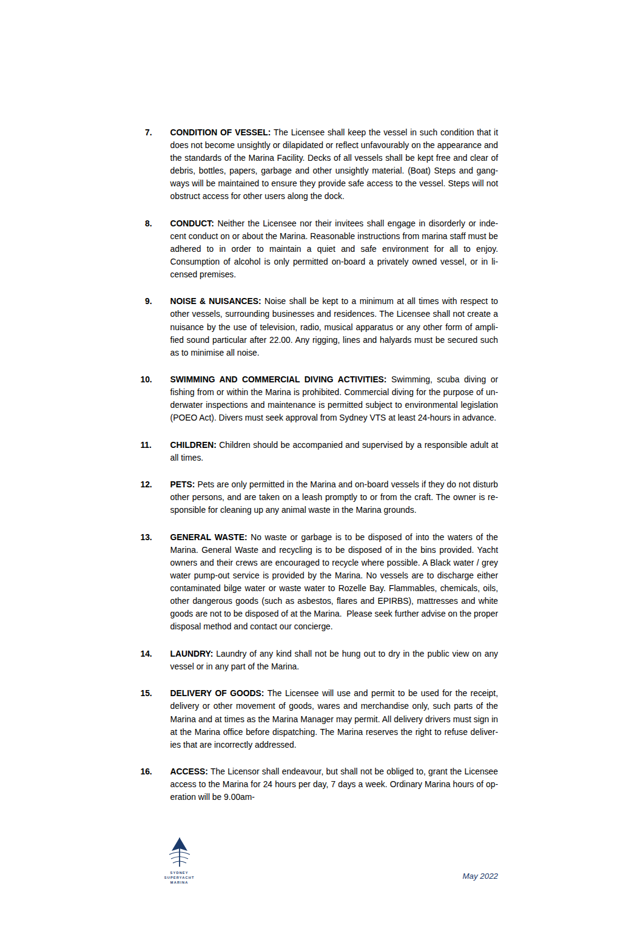Condition of Vessel: The Licensee shall keep the vessel in such condition that it does not become unsightly or dilapidated or reflect unfavourably on the appearance and the standards of the Marina Facility. Decks of all vessels shall be kept free and clear of debris, bottles, papers, garbage and other unsightly material. (Boat) Steps and gangways will be maintained to ensure they provide safe access to the vessel. Steps will not obstruct access for other users along the dock.
Conduct: Neither the Licensee nor their invitees shall engage in disorderly or indecent conduct on or about the Marina. Reasonable instructions from marina staff must be adhered to in order to maintain a quiet and safe environment for all to enjoy. Consumption of alcohol is only permitted on-board a privately owned vessel, or in licensed premises.
Noise & Nuisances: Noise shall be kept to a minimum at all times with respect to other vessels, surrounding businesses and residences. The Licensee shall not create a nuisance by the use of television, radio, musical apparatus or any other form of amplified sound particular after 22.00. Any rigging, lines and halyards must be secured such as to minimise all noise.
Swimming and Commercial Diving Activities: Swimming, scuba diving or fishing from or within the Marina is prohibited. Commercial diving for the purpose of underwater inspections and maintenance is permitted subject to environmental legislation (POEO Act). Divers must seek approval from Sydney VTS at least 24-hours in advance.
Children: Children should be accompanied and supervised by a responsible adult at all times.
Pets: Pets are only permitted in the Marina and on-board vessels if they do not disturb other persons, and are taken on a leash promptly to or from the craft. The owner is responsible for cleaning up any animal waste in the Marina grounds.
General Waste: No waste or garbage is to be disposed of into the waters of the Marina. General Waste and recycling is to be disposed of in the bins provided. Yacht owners and their crews are encouraged to recycle where possible. A Black water / grey water pump-out service is provided by the Marina. No vessels are to discharge either contaminated bilge water or waste water to Rozelle Bay. Flammables, chemicals, oils, other dangerous goods (such as asbestos, flares and EPIRBS), mattresses and white goods are not to be disposed of at the Marina. Please seek further advise on the proper disposal method and contact our concierge.
Laundry: Laundry of any kind shall not be hung out to dry in the public view on any vessel or in any part of the Marina.
Delivery of Goods: The Licensee will use and permit to be used for the receipt, delivery or other movement of goods, wares and merchandise only, such parts of the Marina and at times as the Marina Manager may permit. All delivery drivers must sign in at the Marina office before dispatching. The Marina reserves the right to refuse deliveries that are incorrectly addressed.
Access: The Licensor shall endeavour, but shall not be obliged to, grant the Licensee access to the Marina for 24 hours per day, 7 days a week. Ordinary Marina hours of operation will be 9.00am-
SYDNEY
SUPERYACHT
MARINA
May 2022